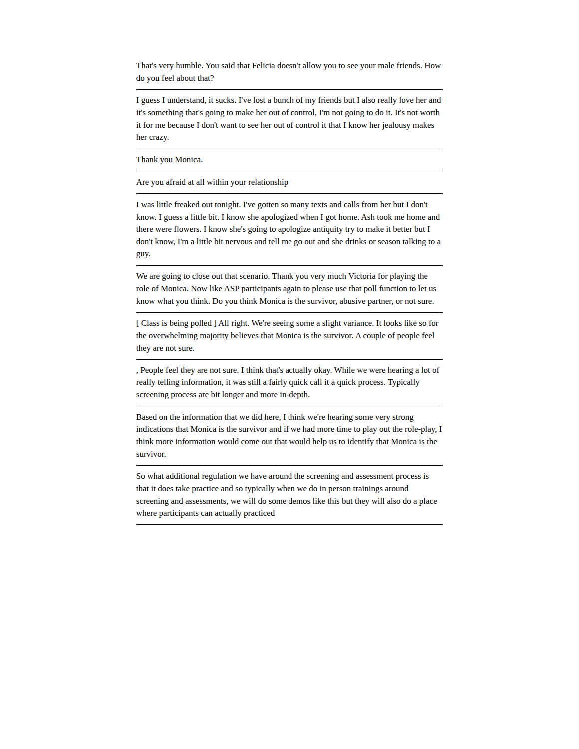| That's very humble. You said that Felicia doesn't allow you to see your male friends. How do you feel about that? |
| I guess I understand, it sucks. I've lost a bunch of my friends but I also really love her and it's something that's going to make her out of control, I'm not going to do it. It's not worth it for me because I don't want to see her out of control it that I know her jealousy makes her crazy. |
| Thank you Monica. |
| Are you afraid at all within your relationship |
| I was little freaked out tonight. I've gotten so many texts and calls from her but I don't know. I guess a little bit. I know she apologized when I got home. Ash took me home and there were flowers. I know she's going to apologize antiquity try to make it better but I don't know, I'm a little bit nervous and tell me go out and she drinks or season talking to a guy. |
| We are going to close out that scenario. Thank you very much Victoria for playing the role of Monica. Now like ASP participants again to please use that poll function to let us know what you think. Do you think Monica is the survivor, abusive partner, or not sure. |
| [ Class is being polled ] All right. We're seeing some a slight variance. It looks like so for the overwhelming majority believes that Monica is the survivor. A couple of people feel they are not sure. |
| , People feel they are not sure. I think that's actually okay. While we were hearing a lot of really telling information, it was still a fairly quick call it a quick process. Typically screening process are bit longer and more in-depth. |
| Based on the information that we did here, I think we're hearing some very strong indications that Monica is the survivor and if we had more time to play out the role-play, I think more information would come out that would help us to identify that Monica is the survivor. |
| So what additional regulation we have around the screening and assessment process is that it does take practice and so typically when we do in person trainings around screening and assessments, we will do some demos like this but they will also do a place where participants can actually practiced |